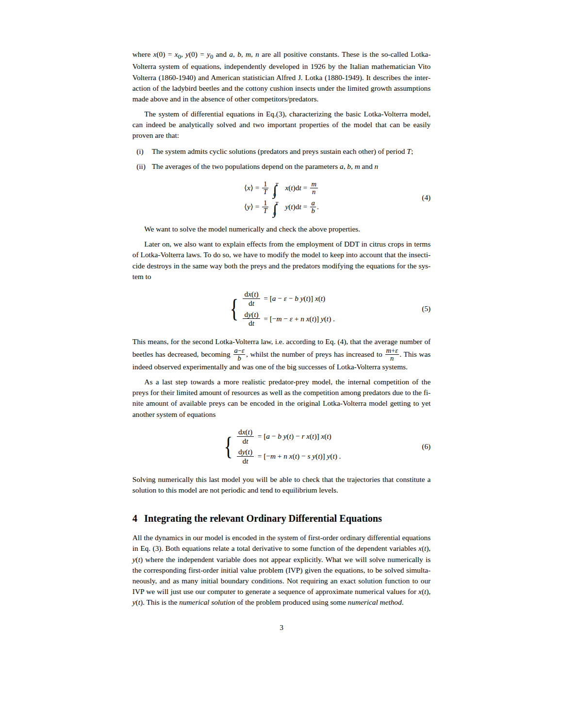where x(0) = x0, y(0) = y0 and a, b, m, n are all positive constants. These is the so-called Lotka-Volterra system of equations, independently developed in 1926 by the Italian mathematician Vito Volterra (1860-1940) and American statistician Alfred J. Lotka (1880-1949). It describes the interaction of the ladybird beetles and the cottony cushion insects under the limited growth assumptions made above and in the absence of other competitors/predators.
The system of differential equations in Eq.(3), characterizing the basic Lotka-Volterra model, can indeed be analytically solved and two important properties of the model that can be easily proven are that:
The system admits cyclic solutions (predators and preys sustain each other) of period T;
The averages of the two populations depend on the parameters a, b, m and n
⟨x⟩ = 1 T ∫T 0 x(t)dt = mn
⟨y⟩ = 1 T ∫T 0 y(t)dt = ab.
(4)
We want to solve the model numerically and check the above properties.
Later on, we also want to explain effects from the employment of DDT in citrus crops in terms of Lotka-Volterra laws. To do so, we have to modify the model to keep into account that the insecticide destroys in the same way both the preys and the predators modifying the equations for the system to
{
dx(t) dt = [a − ε − b y(t)] x(t)
dy(t) dt = [−m − ε + n x(t)] y(t) .
(5)
This means, for the second Lotka-Volterra law, i.e. according to Eq. (4), that the average number of beetles has decreased, becoming a−ε b, whilst the number of preys has increased to m+ε n. This was indeed observed experimentally and was one of the big successes of Lotka-Volterra systems.
As a last step towards a more realistic predator-prey model, the internal competition of the preys for their limited amount of resources as well as the competition among predators due to the finite amount of available preys can be encoded in the original Lotka-Volterra model getting to yet another system of equations
{
dx(t) dt = [a − b y(t) − r x(t)] x(t)
dy(t) dt = [−m + n x(t) − s y(t)] y(t) .
(6)
Solving numerically this last model you will be able to check that the trajectories that constitute a solution to this model are not periodic and tend to equilibrium levels.
4 Integrating the relevant Ordinary Differential Equations
All the dynamics in our model is encoded in the system of first-order ordinary differential equations in Eq. (3). Both equations relate a total derivative to some function of the dependent variables x(t), y(t) where the independent variable does not appear explicitly. What we will solve numerically is the corresponding first-order initial value problem (IVP) given the equations, to be solved simultaneously, and as many initial boundary conditions. Not requiring an exact solution function to our IVP we will just use our computer to generate a sequence of approximate numerical values for x(t), y(t). This is the numerical solution of the problem produced using some numerical method.
3